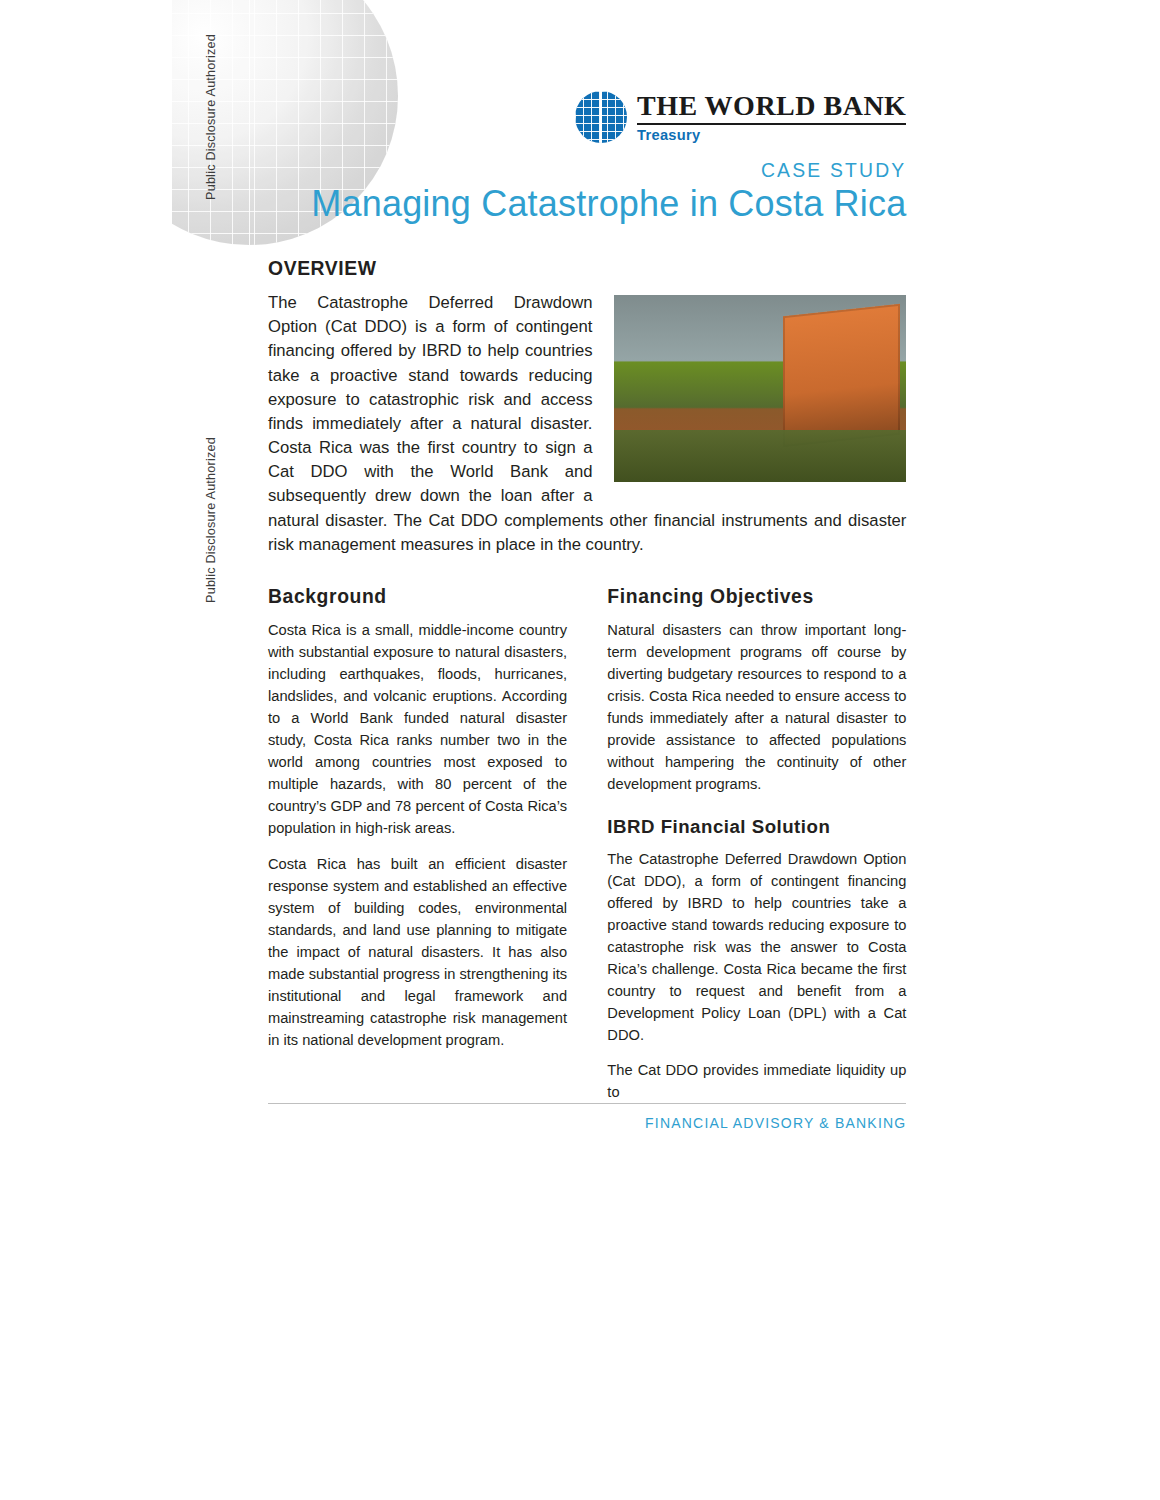Public Disclosure Authorized Public Disclosure Authorized
THE WORLD BANK
Treasury
CASE STUDY
Managing Catastrophe in Costa Rica
OVERVIEW
The Catastrophe Deferred Drawdown Option (Cat DDO) is a form of contingent financing offered by IBRD to help countries take a proactive stand towards reducing exposure to catastrophic risk and access finds immediately after a natural disaster. Costa Rica was the first country to sign a Cat DDO with the World Bank and subsequently drew down the loan after a natural disaster. The Cat DDO complements other financial instruments and disaster risk management measures in place in the country.
Background
Costa Rica is a small, middle-income country with substantial exposure to natural disasters, including earthquakes, floods, hurricanes, landslides, and volcanic eruptions. According to a World Bank funded natural disaster study, Costa Rica ranks number two in the world among countries most exposed to multiple hazards, with 80 percent of the country’s GDP and 78 percent of Costa Rica’s population in high-risk areas.
Costa Rica has built an efficient disaster response system and established an effective system of building codes, environmental standards, and land use planning to mitigate the impact of natural disasters. It has also made substantial progress in strengthening its institutional and legal framework and mainstreaming catastrophe risk management in its national development program.
Financing Objectives
Natural disasters can throw important long-term development programs off course by diverting budgetary resources to respond to a crisis. Costa Rica needed to ensure access to funds immediately after a natural disaster to provide assistance to affected populations without hampering the continuity of other development programs.
IBRD Financial Solution
The Catastrophe Deferred Drawdown Option (Cat DDO), a form of contingent financing offered by IBRD to help countries take a proactive stand towards reducing exposure to catastrophe risk was the answer to Costa Rica’s challenge. Costa Rica became the first country to request and benefit from a Development Policy Loan (DPL) with a Cat DDO.
The Cat DDO provides immediate liquidity up to
FINANCIAL ADVISORY & BANKING